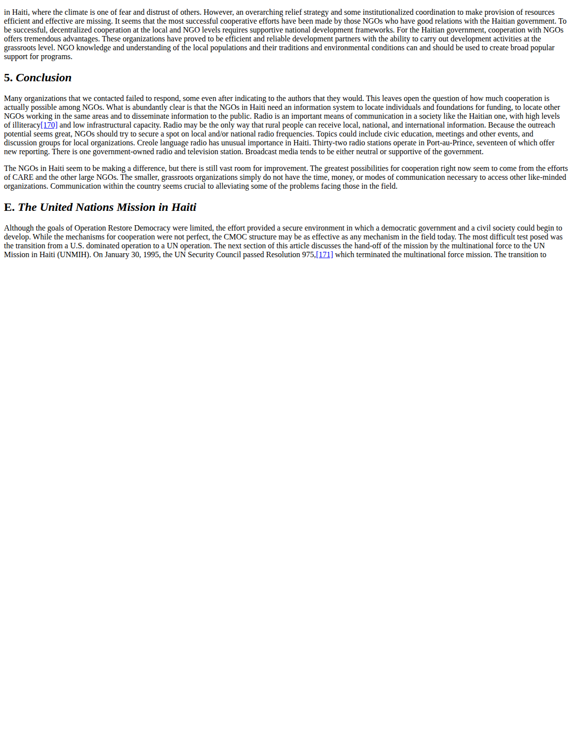in Haiti, where the climate is one of fear and distrust of others. However, an overarching relief strategy and some institutionalized coordination to make provision of resources efficient and effective are missing. It seems that the most successful cooperative efforts have been made by those NGOs who have good relations with the Haitian government. To be successful, decentralized cooperation at the local and NGO levels requires supportive national development frameworks. For the Haitian government, cooperation with NGOs offers tremendous advantages. These organizations have proved to be efficient and reliable development partners with the ability to carry out development activities at the grassroots level. NGO knowledge and understanding of the local populations and their traditions and environmental conditions can and should be used to create broad popular support for programs.
5. Conclusion
Many organizations that we contacted failed to respond, some even after indicating to the authors that they would. This leaves open the question of how much cooperation is actually possible among NGOs. What is abundantly clear is that the NGOs in Haiti need an information system to locate individuals and foundations for funding, to locate other NGOs working in the same areas and to disseminate information to the public. Radio is an important means of communication in a society like the Haitian one, with high levels of illiteracy[170] and low infrastructural capacity. Radio may be the only way that rural people can receive local, national, and international information. Because the outreach potential seems great, NGOs should try to secure a spot on local and/or national radio frequencies. Topics could include civic education, meetings and other events, and discussion groups for local organizations. Creole language radio has unusual importance in Haiti. Thirty-two radio stations operate in Port-au-Prince, seventeen of which offer new reporting. There is one government-owned radio and television station. Broadcast media tends to be either neutral or supportive of the government.
The NGOs in Haiti seem to be making a difference, but there is still vast room for improvement. The greatest possibilities for cooperation right now seem to come from the efforts of CARE and the other large NGOs. The smaller, grassroots organizations simply do not have the time, money, or modes of communication necessary to access other like-minded organizations. Communication within the country seems crucial to alleviating some of the problems facing those in the field.
E. The United Nations Mission in Haiti
Although the goals of Operation Restore Democracy were limited, the effort provided a secure environment in which a democratic government and a civil society could begin to develop. While the mechanisms for cooperation were not perfect, the CMOC structure may be as effective as any mechanism in the field today. The most difficult test posed was the transition from a U.S. dominated operation to a UN operation. The next section of this article discusses the hand-off of the mission by the multinational force to the UN Mission in Haiti (UNMIH). On January 30, 1995, the UN Security Council passed Resolution 975,[171] which terminated the multinational force mission. The transition to